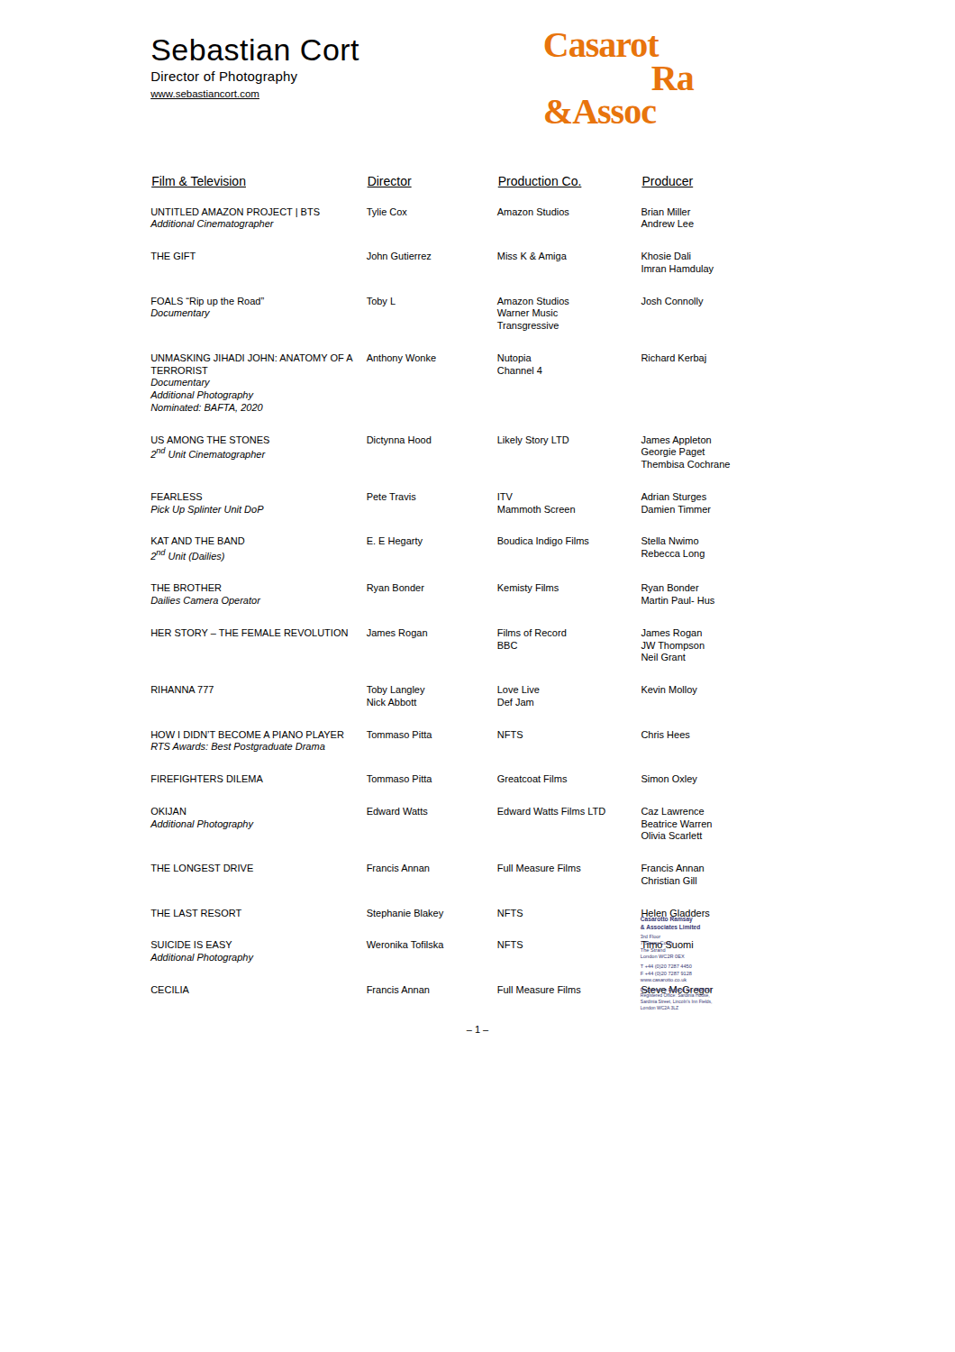Casarot
Ra
&Assoc
Sebastian Cort
Director of Photography
www.sebastiancort.com
| Film & Television | Director | Production Co. | Producer |
| --- | --- | --- | --- |
| Untitled Amazon Project / BTS Additional Cinematographer | Tylie Cox | Amazon Studios | Brian Miller Andrew Lee |
| The Gift | John Gutierrez | Miss K & Amiga | Khosie Dali Imran Hamdulay |
| Foals “Rip up the Road” Documentary | Toby L | Amazon Studios Warner Music Transgressive | Josh Connolly |
| Unmasking Jihadi John: Anatomy of a Terrorist Documentary Additional Photography Nominated: BAFTA, 2020 | Anthony Wonke | Nutopia Channel 4 | Richard Kerbaj |
| Us Among the Stones 2 nd Unit Cinematographer | Dictynna Hood | Likely Story LTD | James Appleton Georgie Paget Thembisa Cochrane |
| Fearless Pick Up Splinter Unit DoP | Pete Travis | ITV Mammoth Screen | Adrian Sturges Damien Timmer |
| Kat and the Band 2 nd Unit (Dailies) | E. E Hegarty | Boudica Indigo Films | Stella Nwimo Rebecca Long |
| The Brother Dailies Camera Operator | Ryan Bonder | Kemisty Films | Ryan Bonder Martin Paul- Hus |
| Her Story – The Female Revolution | James Rogan | Films of Record BBC | James Rogan JW Thompson Neil Grant |
| Rihanna 777 | Toby Langley Nick Abbott | Love Live Def Jam | Kevin Molloy |
| How I Didn’t Become a Piano Player RTS Awards: Best Postgraduate Drama | Tommaso Pitta | NFTS | Chris Hees |
| Firefighters Dilema | Tommaso Pitta | Greatcoat Films | Simon Oxley |
| Okijan Additional Photography | Edward Watts | Edward Watts Films LTD | Caz Lawrence Beatrice Warren Olivia Scarlett |
| The Longest Drive | Francis Annan | Full Measure Films | Francis Annan Christian Gill |
| The Last Resort | Stephanie Blakey | NFTS | Helen Gladders |
| Suicide is Easy Additional Photography | Weronika Tofilska | NFTS | Timo Suomi |
| Cecilia | Francis Annan | Full Measure Films | Steve McGregor |
Casarotto Ramsay
& Associates Limited
3rd Floor
7 Savoy Court
The Strand
London WC2R 0EX
T +44 (0)20 7287 4450
F +44 (0)20 7287 9128
www.casarotto.co.uk
Registered in England No. 4599193
Registered Office: Sardinia House,
Sardinia Street, Lincoln's Inn Fields,
London WC2A 3LZ
– 1 –